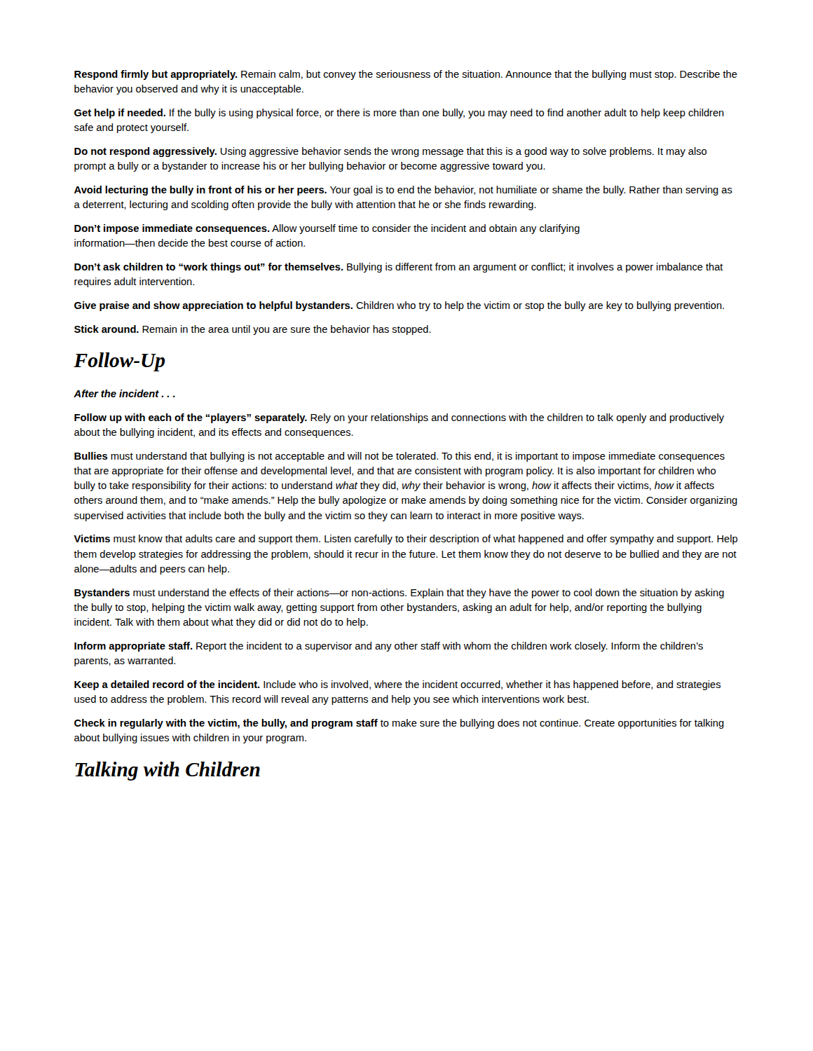Respond firmly but appropriately. Remain calm, but convey the seriousness of the situation. Announce that the bullying must stop. Describe the behavior you observed and why it is unacceptable.
Get help if needed. If the bully is using physical force, or there is more than one bully, you may need to find another adult to help keep children safe and protect yourself.
Do not respond aggressively. Using aggressive behavior sends the wrong message that this is a good way to solve problems. It may also prompt a bully or a bystander to increase his or her bullying behavior or become aggressive toward you.
Avoid lecturing the bully in front of his or her peers. Your goal is to end the behavior, not humiliate or shame the bully. Rather than serving as a deterrent, lecturing and scolding often provide the bully with attention that he or she finds rewarding.
Don’t impose immediate consequences. Allow yourself time to consider the incident and obtain any clarifying
information—then decide the best course of action.
Don’t ask children to “work things out” for themselves. Bullying is different from an argument or conflict; it involves a power imbalance that requires adult intervention.
Give praise and show appreciation to helpful bystanders. Children who try to help the victim or stop the bully are key to bullying prevention.
Stick around. Remain in the area until you are sure the behavior has stopped.
Follow-Up
After the incident . . .
Follow up with each of the “players” separately. Rely on your relationships and connections with the children to talk openly and productively about the bullying incident, and its effects and consequences.
Bullies must understand that bullying is not acceptable and will not be tolerated. To this end, it is important to impose immediate consequences that are appropriate for their offense and developmental level, and that are consistent with program policy. It is also important for children who bully to take responsibility for their actions: to understand what they did, why their behavior is wrong, how it affects their victims, how it affects others around them, and to “make amends.” Help the bully apologize or make amends by doing something nice for the victim. Consider organizing supervised activities that include both the bully and the victim so they can learn to interact in more positive ways.
Victims must know that adults care and support them. Listen carefully to their description of what happened and offer sympathy and support. Help them develop strategies for addressing the problem, should it recur in the future. Let them know they do not deserve to be bullied and they are not alone—adults and peers can help.
Bystanders must understand the effects of their actions—or non-actions. Explain that they have the power to cool down the situation by asking the bully to stop, helping the victim walk away, getting support from other bystanders, asking an adult for help, and/or reporting the bullying incident. Talk with them about what they did or did not do to help.
Inform appropriate staff. Report the incident to a supervisor and any other staff with whom the children work closely. Inform the children’s parents, as warranted.
Keep a detailed record of the incident. Include who is involved, where the incident occurred, whether it has happened before, and strategies used to address the problem. This record will reveal any patterns and help you see which interventions work best.
Check in regularly with the victim, the bully, and program staff to make sure the bullying does not continue. Create opportunities for talking about bullying issues with children in your program.
Talking with Children